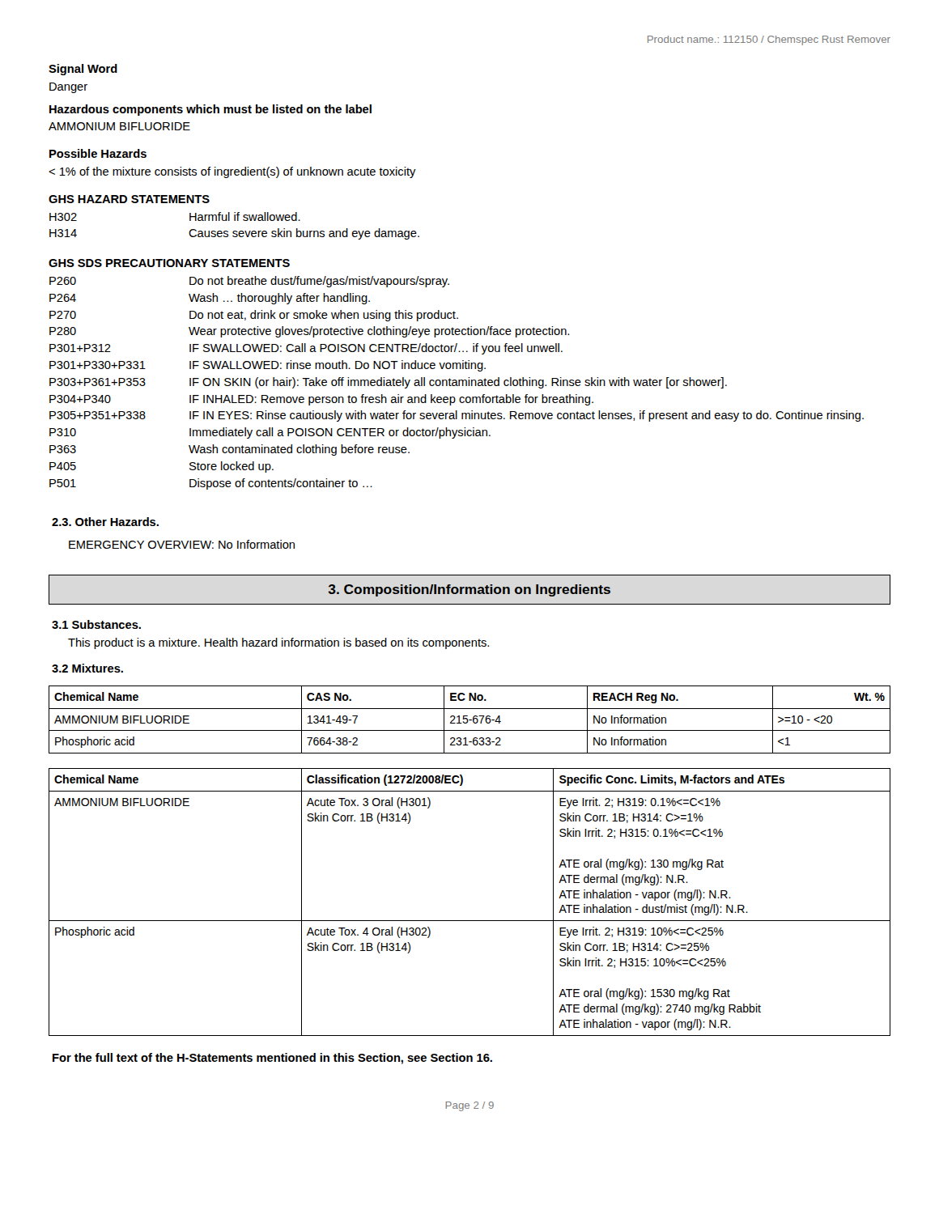Product name.: 112150 / Chemspec Rust Remover
Signal Word
Danger
Hazardous components which must be listed on the label
AMMONIUM BIFLUORIDE
Possible Hazards
< 1% of the mixture consists of ingredient(s) of unknown acute toxicity
GHS HAZARD STATEMENTS
| H302 | Harmful if swallowed. |
| H314 | Causes severe skin burns and eye damage. |
GHS SDS PRECAUTIONARY STATEMENTS
| P260 | Do not breathe dust/fume/gas/mist/vapours/spray. |
| P264 | Wash … thoroughly after handling. |
| P270 | Do not eat, drink or smoke when using this product. |
| P280 | Wear protective gloves/protective clothing/eye protection/face protection. |
| P301+P312 | IF SWALLOWED: Call a POISON CENTRE/doctor/… if you feel unwell. |
| P301+P330+P331 | IF SWALLOWED: rinse mouth. Do NOT induce vomiting. |
| P303+P361+P353 | IF ON SKIN (or hair): Take off immediately all contaminated clothing. Rinse skin with water [or shower]. |
| P304+P340 | IF INHALED: Remove person to fresh air and keep comfortable for breathing. |
| P305+P351+P338 | IF IN EYES: Rinse cautiously with water for several minutes. Remove contact lenses, if present and easy to do. Continue rinsing. |
| P310 | Immediately call a POISON CENTER or doctor/physician. |
| P363 | Wash contaminated clothing before reuse. |
| P405 | Store locked up. |
| P501 | Dispose of contents/container to … |
2.3. Other Hazards.
EMERGENCY OVERVIEW: No Information
3. Composition/Information on Ingredients
3.1 Substances.
This product is a mixture. Health hazard information is based on its components.
3.2 Mixtures.
| Chemical Name | CAS No. | EC No. | REACH Reg No. | Wt. % |
| --- | --- | --- | --- | --- |
| AMMONIUM BIFLUORIDE | 1341-49-7 | 215-676-4 | No Information | >=10 - <20 |
| Phosphoric acid | 7664-38-2 | 231-633-2 | No Information | <1 |
| Chemical Name | Classification (1272/2008/EC) | Specific Conc. Limits, M-factors and ATEs |
| --- | --- | --- |
| AMMONIUM BIFLUORIDE | Acute Tox. 3 Oral (H301) Skin Corr. 1B (H314) | Eye Irrit. 2; H319: 0.1%<=C<1% Skin Corr. 1B; H314: C>=1% Skin Irrit. 2; H315: 0.1%<=C<1% ATE oral (mg/kg): 130 mg/kg Rat ATE dermal (mg/kg): N.R. ATE inhalation - vapor (mg/l): N.R. ATE inhalation - dust/mist (mg/l): N.R. |
| Phosphoric acid | Acute Tox. 4 Oral (H302) Skin Corr. 1B (H314) | Eye Irrit. 2; H319: 10%<=C<25% Skin Corr. 1B; H314: C>=25% Skin Irrit. 2; H315: 10%<=C<25% ATE oral (mg/kg): 1530 mg/kg Rat ATE dermal (mg/kg): 2740 mg/kg Rabbit ATE inhalation - vapor (mg/l): N.R. |
For the full text of the H-Statements mentioned in this Section, see Section 16.
Page 2 / 9